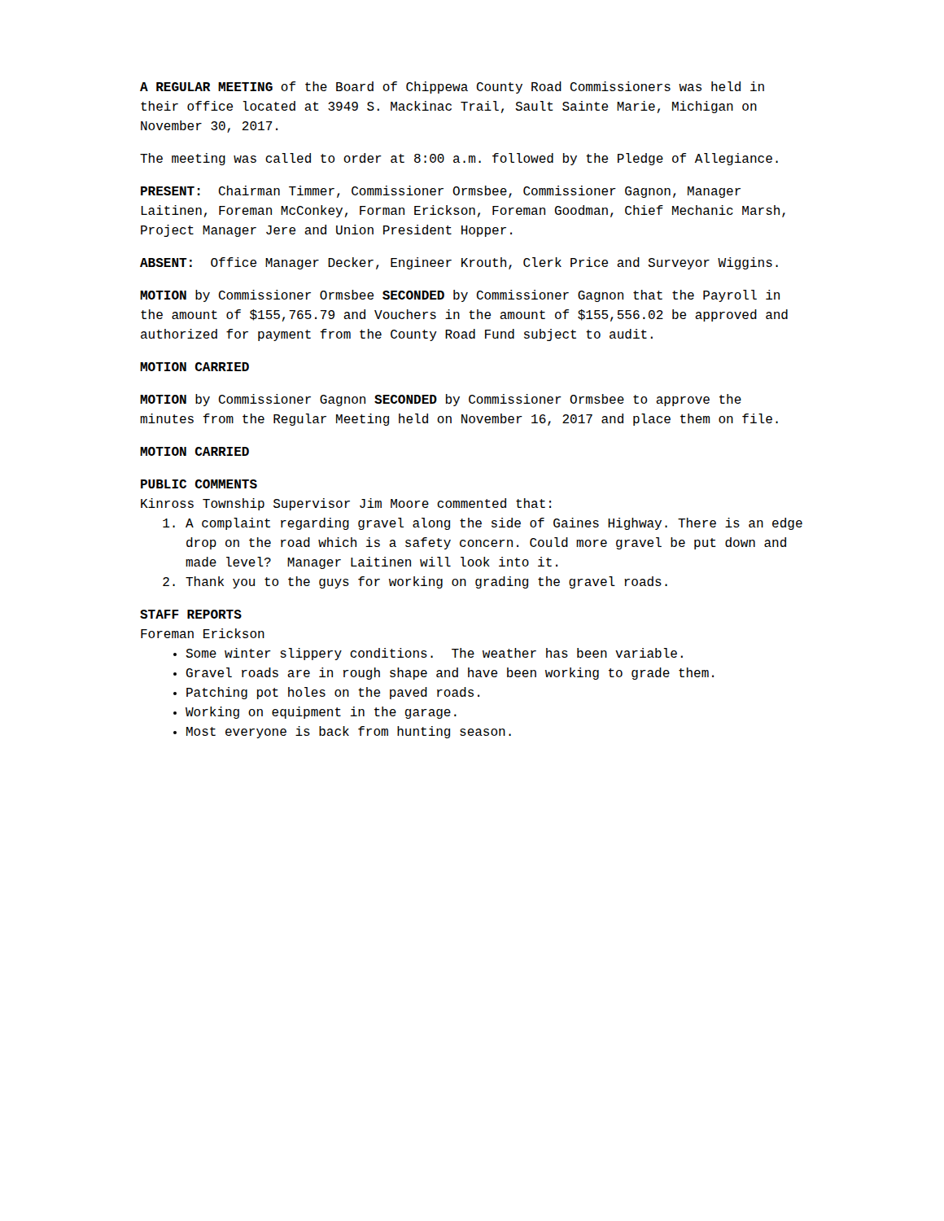A REGULAR MEETING of the Board of Chippewa County Road Commissioners was held in their office located at 3949 S. Mackinac Trail, Sault Sainte Marie, Michigan on November 30, 2017.
The meeting was called to order at 8:00 a.m. followed by the Pledge of Allegiance.
PRESENT: Chairman Timmer, Commissioner Ormsbee, Commissioner Gagnon, Manager Laitinen, Foreman McConkey, Forman Erickson, Foreman Goodman, Chief Mechanic Marsh, Project Manager Jere and Union President Hopper.
ABSENT: Office Manager Decker, Engineer Krouth, Clerk Price and Surveyor Wiggins.
MOTION by Commissioner Ormsbee SECONDED by Commissioner Gagnon that the Payroll in the amount of $155,765.79 and Vouchers in the amount of $155,556.02 be approved and authorized for payment from the County Road Fund subject to audit.
MOTION CARRIED
MOTION by Commissioner Gagnon SECONDED by Commissioner Ormsbee to approve the minutes from the Regular Meeting held on November 16, 2017 and place them on file.
MOTION CARRIED
PUBLIC COMMENTS
Kinross Township Supervisor Jim Moore commented that:
A complaint regarding gravel along the side of Gaines Highway. There is an edge drop on the road which is a safety concern. Could more gravel be put down and made level? Manager Laitinen will look into it.
Thank you to the guys for working on grading the gravel roads.
STAFF REPORTS
Foreman Erickson
Some winter slippery conditions. The weather has been variable.
Gravel roads are in rough shape and have been working to grade them.
Patching pot holes on the paved roads.
Working on equipment in the garage.
Most everyone is back from hunting season.